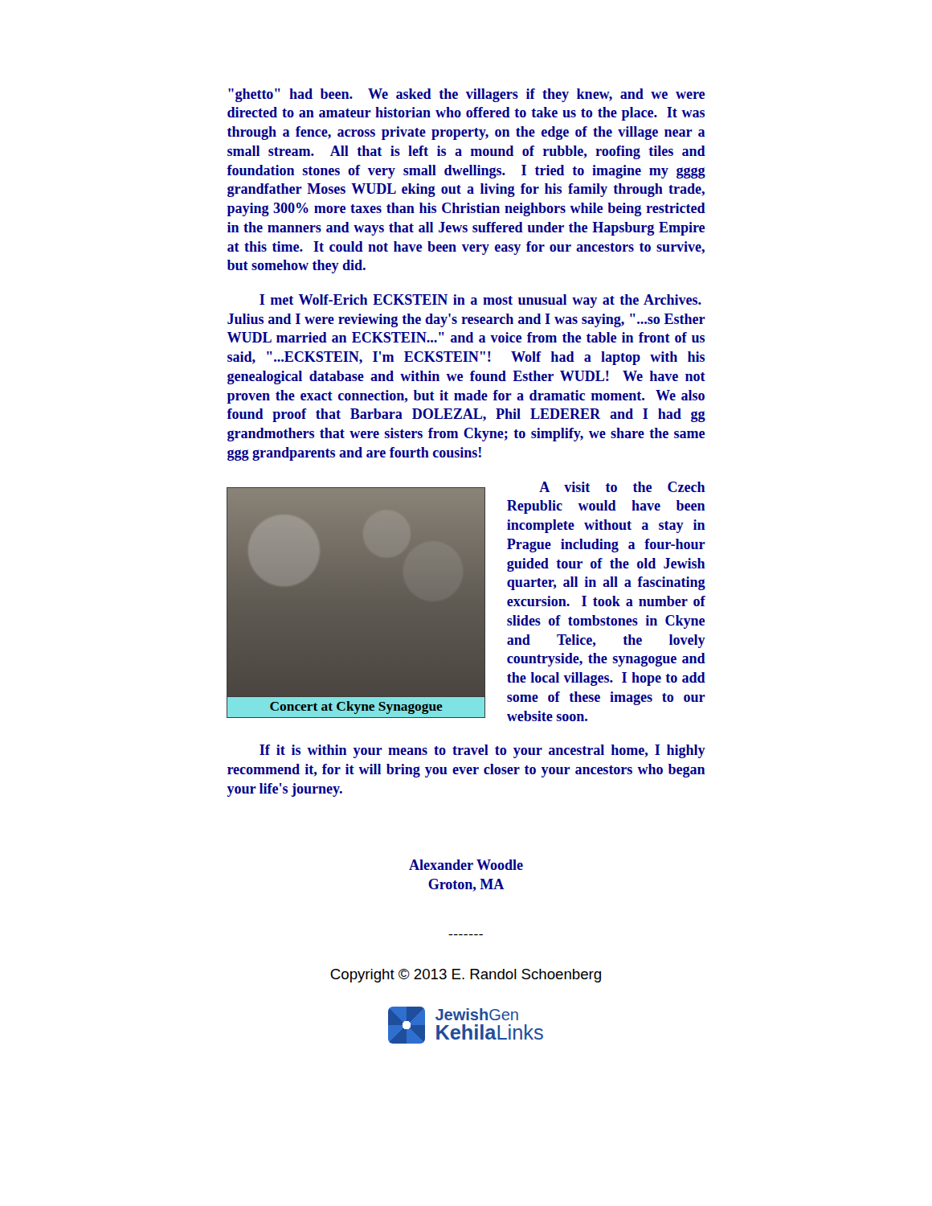"ghetto" had been. We asked the villagers if they knew, and we were directed to an amateur historian who offered to take us to the place. It was through a fence, across private property, on the edge of the village near a small stream. All that is left is a mound of rubble, roofing tiles and foundation stones of very small dwellings. I tried to imagine my gggg grandfather Moses WUDL eking out a living for his family through trade, paying 300% more taxes than his Christian neighbors while being restricted in the manners and ways that all Jews suffered under the Hapsburg Empire at this time. It could not have been very easy for our ancestors to survive, but somehow they did.
I met Wolf-Erich ECKSTEIN in a most unusual way at the Archives. Julius and I were reviewing the day's research and I was saying, "...so Esther WUDL married an ECKSTEIN..." and a voice from the table in front of us said, "...ECKSTEIN, I'm ECKSTEIN"! Wolf had a laptop with his genealogical database and within we found Esther WUDL! We have not proven the exact connection, but it made for a dramatic moment. We also found proof that Barbara DOLEZAL, Phil LEDERER and I had gg grandmothers that were sisters from Ckyne; to simplify, we share the same ggg grandparents and are fourth cousins!
Concert at Ckyne Synagogue
A visit to the Czech Republic would have been incomplete without a stay in Prague including a four-hour guided tour of the old Jewish quarter, all in all a fascinating excursion. I took a number of slides of tombstones in Ckyne and Telice, the lovely countryside, the synagogue and the local villages. I hope to add some of these images to our website soon.
If it is within your means to travel to your ancestral home, I highly recommend it, for it will bring you ever closer to your ancestors who began your life's journey.
Alexander Woodle
Groton, MA
-------
Copyright © 2013 E. Randol Schoenberg
Jewish Gen
Kehila Links